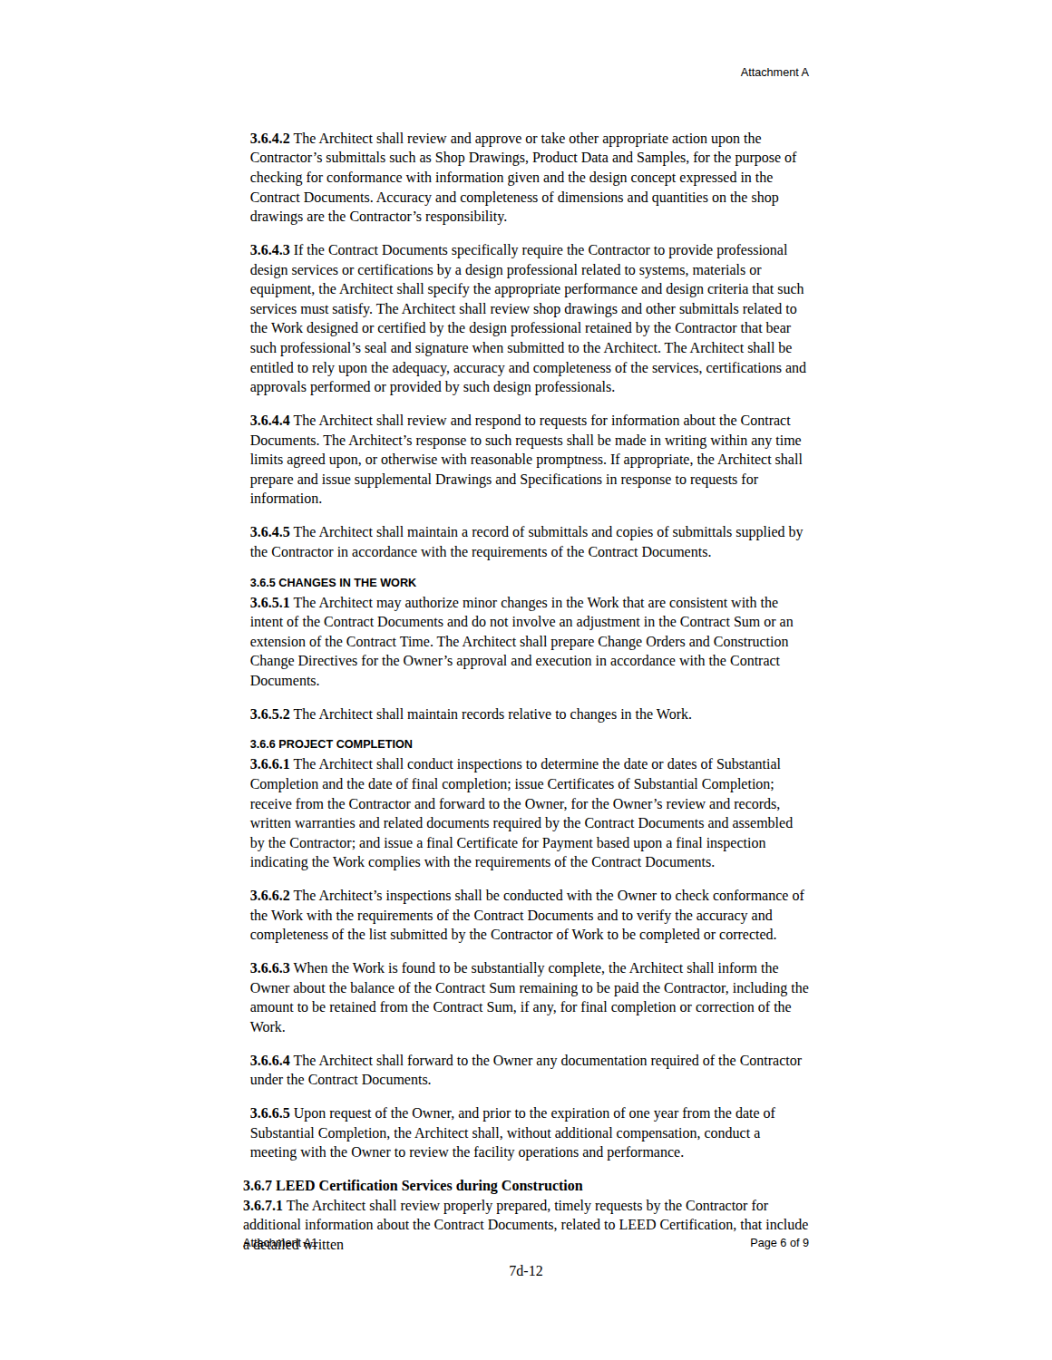Attachment A
3.6.4.2 The Architect shall review and approve or take other appropriate action upon the Contractor’s submittals such as Shop Drawings, Product Data and Samples, for the purpose of checking for conformance with information given and the design concept expressed in the Contract Documents. Accuracy and completeness of dimensions and quantities on the shop drawings are the Contractor’s responsibility.
3.6.4.3 If the Contract Documents specifically require the Contractor to provide professional design services or certifications by a design professional related to systems, materials or equipment, the Architect shall specify the appropriate performance and design criteria that such services must satisfy. The Architect shall review shop drawings and other submittals related to the Work designed or certified by the design professional retained by the Contractor that bear such professional’s seal and signature when submitted to the Architect. The Architect shall be entitled to rely upon the adequacy, accuracy and completeness of the services, certifications and approvals performed or provided by such design professionals.
3.6.4.4 The Architect shall review and respond to requests for information about the Contract Documents. The Architect’s response to such requests shall be made in writing within any time limits agreed upon, or otherwise with reasonable promptness. If appropriate, the Architect shall prepare and issue supplemental Drawings and Specifications in response to requests for information.
3.6.4.5 The Architect shall maintain a record of submittals and copies of submittals supplied by the Contractor in accordance with the requirements of the Contract Documents.
3.6.5 CHANGES IN THE WORK
3.6.5.1 The Architect may authorize minor changes in the Work that are consistent with the intent of the Contract Documents and do not involve an adjustment in the Contract Sum or an extension of the Contract Time. The Architect shall prepare Change Orders and Construction Change Directives for the Owner’s approval and execution in accordance with the Contract Documents.
3.6.5.2 The Architect shall maintain records relative to changes in the Work.
3.6.6 PROJECT COMPLETION
3.6.6.1 The Architect shall conduct inspections to determine the date or dates of Substantial Completion and the date of final completion; issue Certificates of Substantial Completion; receive from the Contractor and forward to the Owner, for the Owner’s review and records, written warranties and related documents required by the Contract Documents and assembled by the Contractor; and issue a final Certificate for Payment based upon a final inspection indicating the Work complies with the requirements of the Contract Documents.
3.6.6.2 The Architect’s inspections shall be conducted with the Owner to check conformance of the Work with the requirements of the Contract Documents and to verify the accuracy and completeness of the list submitted by the Contractor of Work to be completed or corrected.
3.6.6.3 When the Work is found to be substantially complete, the Architect shall inform the Owner about the balance of the Contract Sum remaining to be paid the Contractor, including the amount to be retained from the Contract Sum, if any, for final completion or correction of the Work.
3.6.6.4 The Architect shall forward to the Owner any documentation required of the Contractor under the Contract Documents.
3.6.6.5 Upon request of the Owner, and prior to the expiration of one year from the date of Substantial Completion, the Architect shall, without additional compensation, conduct a meeting with the Owner to review the facility operations and performance.
3.6.7 LEED Certification Services during Construction
3.6.7.1 The Architect shall review properly prepared, timely requests by the Contractor for additional information about the Contract Documents, related to LEED Certification, that include a detailed written
Attachment A1 Page 6 of 9
7d-12